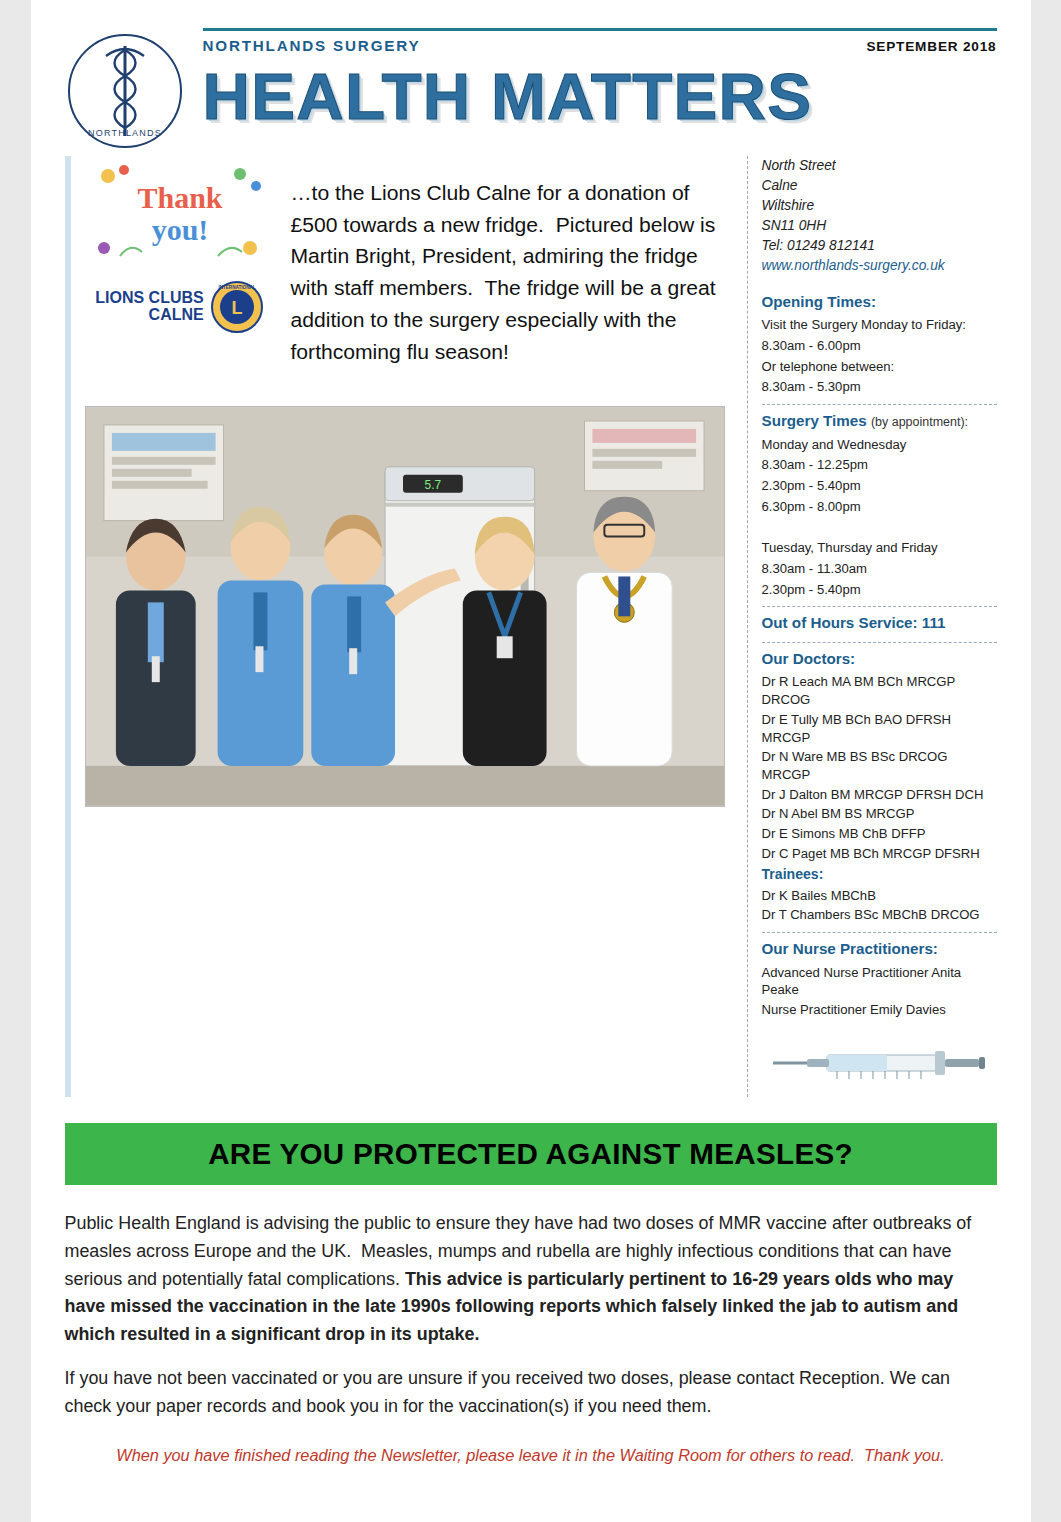NORTHLANDS
NORTHLANDS SURGERY SEPTEMBER 2018
HEALTH MATTERS
Thank you!
LIONS CLUBS
CALNE L INTERNATIONAL
…to the Lions Club Calne for a donation of £500 towards a new fridge. Pictured below is Martin Bright, President, admiring the fridge with staff members. The fridge will be a great addition to the surgery especially with the forthcoming flu season!
5.7
North Street
Calne
Wiltshire
SN11 0HH
Tel: 01249 812141
www.northlands-surgery.co.uk
Opening Times:
Visit the Surgery Monday to Friday:
8.30am - 6.00pm
Or telephone between:
8.30am - 5.30pm
Surgery Times (by appointment):
Monday and Wednesday
8.30am - 12.25pm
2.30pm - 5.40pm
6.30pm - 8.00pm
Tuesday, Thursday and Friday
8.30am - 11.30am
2.30pm - 5.40pm
Out of Hours Service: 111
Our Doctors:
Dr R Leach MA BM BCh MRCGP DRCOG
Dr E Tully MB BCh BAO DFRSH MRCGP
Dr N Ware MB BS BSc DRCOG MRCGP
Dr J Dalton BM MRCGP DFRSH DCH
Dr N Abel BM BS MRCGP
Dr E Simons MB ChB DFFP
Dr C Paget MB BCh MRCGP DFSRH
Trainees:
Dr K Bailes MBChB
Dr T Chambers BSc MBChB DRCOG
Our Nurse Practitioners:
Advanced Nurse Practitioner Anita Peake
Nurse Practitioner Emily Davies
ARE YOU PROTECTED AGAINST MEASLES?
Public Health England is advising the public to ensure they have had two doses of MMR vaccine after outbreaks of measles across Europe and the UK. Measles, mumps and rubella are highly infectious conditions that can have serious and potentially fatal complications. This advice is particularly pertinent to 16-29 years olds who may have missed the vaccination in the late 1990s following reports which falsely linked the jab to autism and which resulted in a significant drop in its uptake.
If you have not been vaccinated or you are unsure if you received two doses, please contact Reception. We can check your paper records and book you in for the vaccination(s) if you need them.
When you have finished reading the Newsletter, please leave it in the Waiting Room for others to read. Thank you.